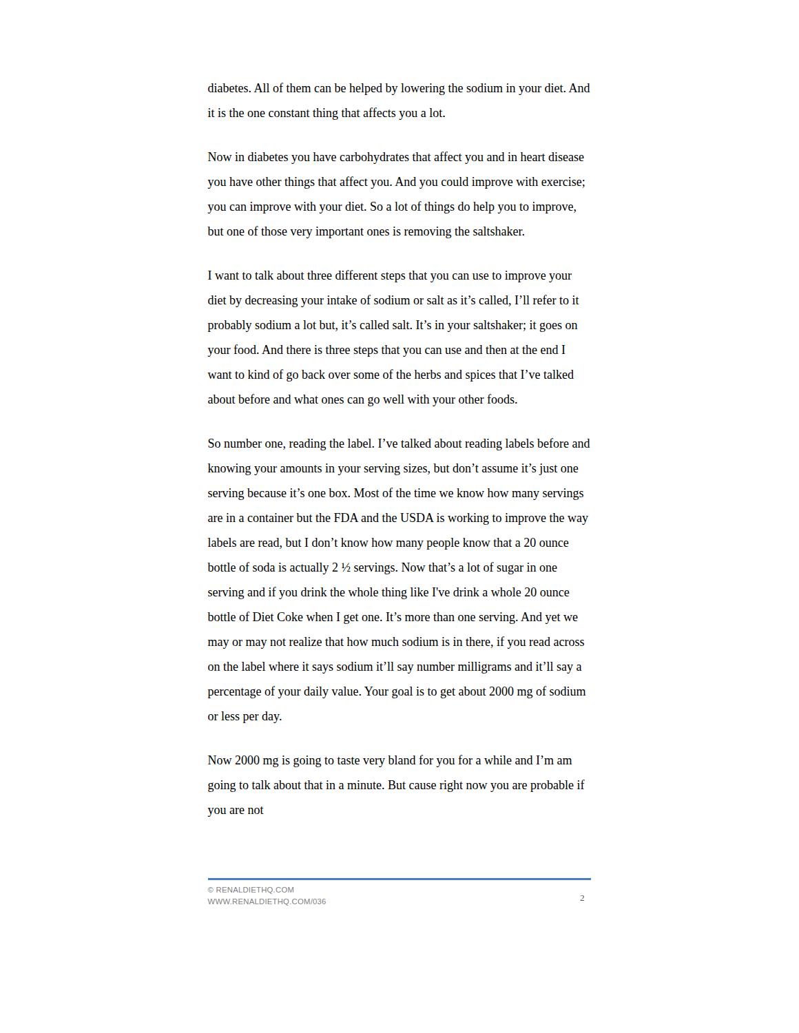diabetes. All of them can be helped by lowering the sodium in your diet. And it is the one constant thing that affects you a lot.
Now in diabetes you have carbohydrates that affect you and in heart disease you have other things that affect you. And you could improve with exercise; you can improve with your diet. So a lot of things do help you to improve, but one of those very important ones is removing the saltshaker.
I want to talk about three different steps that you can use to improve your diet by decreasing your intake of sodium or salt as it’s called, I’ll refer to it probably sodium a lot but, it’s called salt. It’s in your saltshaker; it goes on your food. And there is three steps that you can use and then at the end I want to kind of go back over some of the herbs and spices that I’ve talked about before and what ones can go well with your other foods.
So number one, reading the label. I’ve talked about reading labels before and knowing your amounts in your serving sizes, but don’t assume it’s just one serving because it’s one box. Most of the time we know how many servings are in a container but the FDA and the USDA is working to improve the way labels are read, but I don’t know how many people know that a 20 ounce bottle of soda is actually 2 ½ servings. Now that’s a lot of sugar in one serving and if you drink the whole thing like I've drink a whole 20 ounce bottle of Diet Coke when I get one. It’s more than one serving. And yet we may or may not realize that how much sodium is in there, if you read across on the label where it says sodium it’ll say number milligrams and it’ll say a percentage of your daily value. Your goal is to get about 2000 mg of sodium or less per day.
Now 2000 mg is going to taste very bland for you for a while and I’m am going to talk about that in a minute. But cause right now you are probable if you are not
© Renaldiethq.com
www.renaldiethq.com/036
2